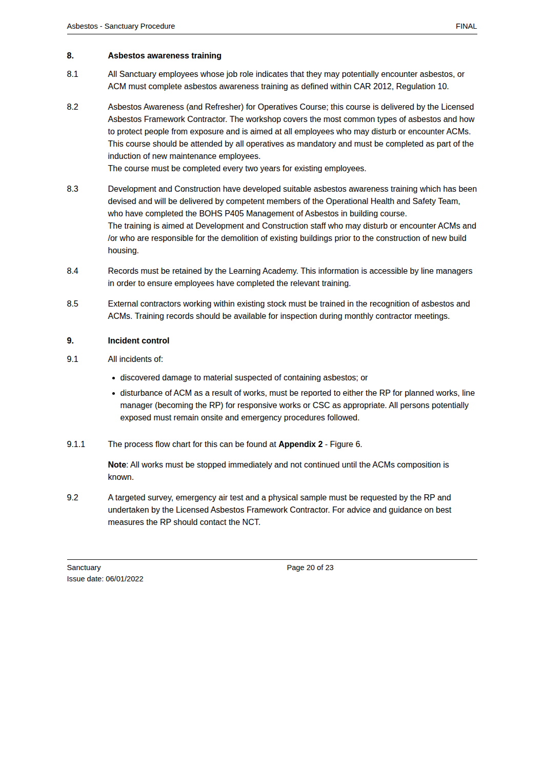Asbestos - Sanctuary Procedure FINAL
8. Asbestos awareness training
8.1
All Sanctuary employees whose job role indicates that they may potentially encounter asbestos, or ACM must complete asbestos awareness training as defined within CAR 2012, Regulation 10.
8.2
Asbestos Awareness (and Refresher) for Operatives Course; this course is delivered by the Licensed Asbestos Framework Contractor. The workshop covers the most common types of asbestos and how to protect people from exposure and is aimed at all employees who may disturb or encounter ACMs. This course should be attended by all operatives as mandatory and must be completed as part of the induction of new maintenance employees.
The course must be completed every two years for existing employees.
8.3
Development and Construction have developed suitable asbestos awareness training which has been devised and will be delivered by competent members of the Operational Health and Safety Team, who have completed the BOHS P405 Management of Asbestos in building course.
The training is aimed at Development and Construction staff who may disturb or encounter ACMs and /or who are responsible for the demolition of existing buildings prior to the construction of new build housing.
8.4
Records must be retained by the Learning Academy. This information is accessible by line managers in order to ensure employees have completed the relevant training.
8.5
External contractors working within existing stock must be trained in the recognition of asbestos and ACMs. Training records should be available for inspection during monthly contractor meetings.
9. Incident control
9.1
All incidents of:
discovered damage to material suspected of containing asbestos; or
disturbance of ACM as a result of works, must be reported to either the RP for planned works, line manager (becoming the RP) for responsive works or CSC as appropriate. All persons potentially exposed must remain onsite and emergency procedures followed.
9.1.1
The process flow chart for this can be found at Appendix 2 - Figure 6.
Note: All works must be stopped immediately and not continued until the ACMs composition is known.
9.2
A targeted survey, emergency air test and a physical sample must be requested by the RP and undertaken by the Licensed Asbestos Framework Contractor. For advice and guidance on best measures the RP should contact the NCT.
Sanctuary
Issue date: 06/01/2022
Page 20 of 23